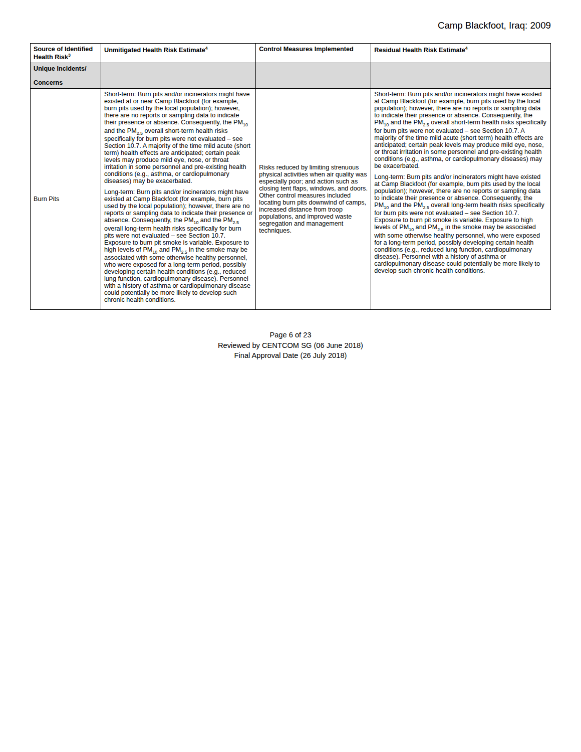Camp Blackfoot, Iraq: 2009
| Source of Identified Health Risk 3 | Unmitigated Health Risk Estimate 4 | Control Measures Implemented | Residual Health Risk Estimate 4 |
| --- | --- | --- | --- |
| Unique Incidents/ Concerns | | | |
| Burn Pits | Short-term: Burn pits and/or incinerators might have existed at or near Camp Blackfoot (for example, burn pits used by the local population); however, there are no reports or sampling data to indicate their presence or absence. Consequently, the PM 10 and the PM 2.5 overall short-term health risks specifically for burn pits were not evaluated – see Section 10.7. A majority of the time mild acute (short term) health effects are anticipated; certain peak levels may produce mild eye, nose, or throat irritation in some personnel and pre-existing health conditions (e.g., asthma, or cardiopulmonary diseases) may be exacerbated. Long-term: Burn pits and/or incinerators might have existed at Camp Blackfoot (for example, burn pits used by the local population); however, there are no reports or sampling data to indicate their presence or absence. Consequently, the PM 10 and the PM 2.5 overall long-term health risks specifically for burn pits were not evaluated – see Section 10.7. Exposure to burn pit smoke is variable. Exposure to high levels of PM 10 and PM 2.5 in the smoke may be associated with some otherwise healthy personnel, who were exposed for a long-term period, possibly developing certain health conditions (e.g., reduced lung function, cardiopulmonary disease). Personnel with a history of asthma or cardiopulmonary disease could potentially be more likely to develop such chronic health conditions. | Risks reduced by limiting strenuous physical activities when air quality was especially poor; and action such as closing tent flaps, windows, and doors. Other control measures included locating burn pits downwind of camps, increased distance from troop populations, and improved waste segregation and management techniques. | Short-term: Burn pits and/or incinerators might have existed at Camp Blackfoot (for example, burn pits used by the local population); however, there are no reports or sampling data to indicate their presence or absence. Consequently, the PM 10 and the PM 2.5 overall short-term health risks specifically for burn pits were not evaluated – see Section 10.7. A majority of the time mild acute (short term) health effects are anticipated; certain peak levels may produce mild eye, nose, or throat irritation in some personnel and pre-existing health conditions (e.g., asthma, or cardiopulmonary diseases) may be exacerbated. Long-term: Burn pits and/or incinerators might have existed at Camp Blackfoot (for example, burn pits used by the local population); however, there are no reports or sampling data to indicate their presence or absence. Consequently, the PM 10 and the PM 2.5 overall long-term health risks specifically for burn pits were not evaluated – see Section 10.7. Exposure to burn pit smoke is variable. Exposure to high levels of PM 10 and PM 2.5 in the smoke may be associated with some otherwise healthy personnel, who were exposed for a long-term period, possibly developing certain health conditions (e.g., reduced lung function, cardiopulmonary disease). Personnel with a history of asthma or cardiopulmonary disease could potentially be more likely to develop such chronic health conditions. |
Page 6 of 23
Reviewed by CENTCOM SG (06 June 2018)
Final Approval Date (26 July 2018)